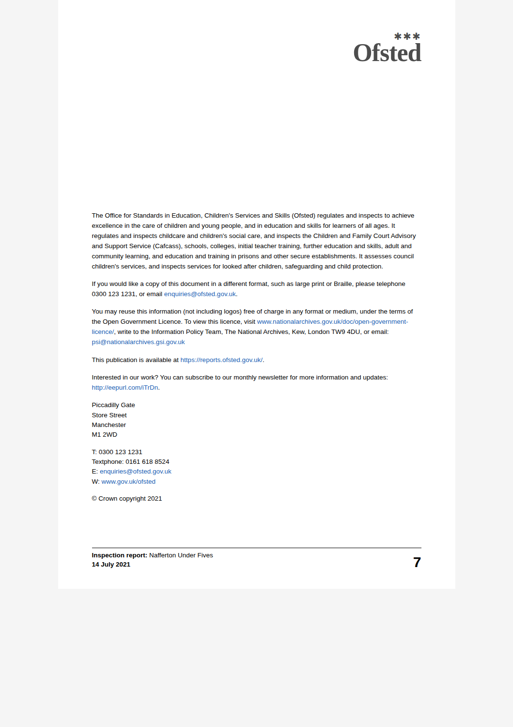✱✱✱
Ofsted
The Office for Standards in Education, Children's Services and Skills (Ofsted) regulates and inspects to achieve excellence in the care of children and young people, and in education and skills for learners of all ages. It regulates and inspects childcare and children's social care, and inspects the Children and Family Court Advisory and Support Service (Cafcass), schools, colleges, initial teacher training, further education and skills, adult and community learning, and education and training in prisons and other secure establishments. It assesses council children's services, and inspects services for looked after children, safeguarding and child protection.
If you would like a copy of this document in a different format, such as large print or Braille, please telephone 0300 123 1231, or email enquiries@ofsted.gov.uk.
You may reuse this information (not including logos) free of charge in any format or medium, under the terms of the Open Government Licence. To view this licence, visit www.nationalarchives.gov.uk/doc/open-government-licence/, write to the Information Policy Team, The National Archives, Kew, London TW9 4DU, or email: psi@nationalarchives.gsi.gov.uk
This publication is available at https://reports.ofsted.gov.uk/.
Interested in our work? You can subscribe to our monthly newsletter for more information and updates: http://eepurl.com/iTrDn.
Piccadilly Gate
Store Street
Manchester
M1 2WD
T: 0300 123 1231
Textphone: 0161 618 8524
E: enquiries@ofsted.gov.uk
W: www.gov.uk/ofsted
© Crown copyright 2021
Inspection report: Nafferton Under Fives
14 July 2021
7